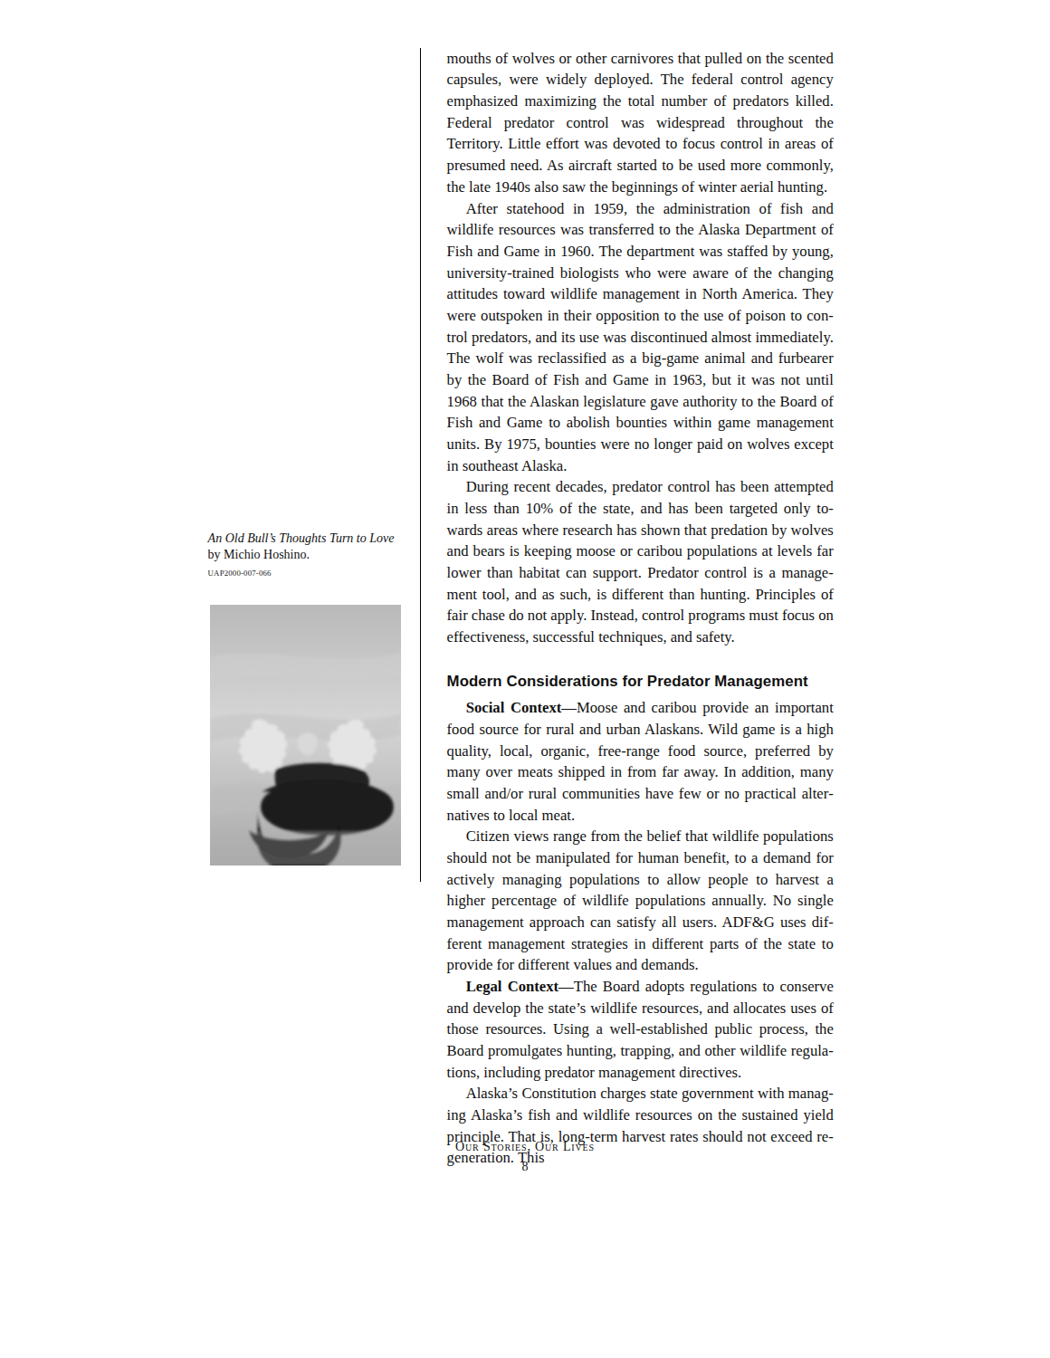An Old Bull’s Thoughts Turn to Love
by Michio Hoshino. UAP2000-007-066
mouths of wolves or other carnivores that pulled on the scented capsules, were widely deployed. The federal control agency emphasized maximizing the total number of predators killed. Federal predator control was widespread throughout the Territory. Little effort was devoted to focus control in areas of presumed need. As aircraft started to be used more commonly, the late 1940s also saw the beginnings of winter aerial hunting.
After statehood in 1959, the administration of fish and wildlife resources was transferred to the Alaska Department of Fish and Game in 1960. The department was staffed by young, university-trained biologists who were aware of the changing attitudes toward wildlife management in North America. They were outspoken in their opposition to the use of poison to control predators, and its use was discontinued almost immediately. The wolf was reclassified as a big-game animal and furbearer by the Board of Fish and Game in 1963, but it was not until 1968 that the Alaskan legislature gave authority to the Board of Fish and Game to abolish bounties within game management units. By 1975, bounties were no longer paid on wolves except in southeast Alaska.
During recent decades, predator control has been attempted in less than 10% of the state, and has been targeted only towards areas where research has shown that predation by wolves and bears is keeping moose or caribou populations at levels far lower than habitat can support. Predator control is a management tool, and as such, is different than hunting. Principles of fair chase do not apply. Instead, control programs must focus on effectiveness, successful techniques, and safety.
Modern Considerations for Predator Management
Social Context—Moose and caribou provide an important food source for rural and urban Alaskans. Wild game is a high quality, local, organic, free-range food source, preferred by many over meats shipped in from far away. In addition, many small and/or rural communities have few or no practical alternatives to local meat.
Citizen views range from the belief that wildlife populations should not be manipulated for human benefit, to a demand for actively managing populations to allow people to harvest a higher percentage of wildlife populations annually. No single management approach can satisfy all users. ADF&G uses different management strategies in different parts of the state to provide for different values and demands.
Legal Context—The Board adopts regulations to conserve and develop the state’s wildlife resources, and allocates uses of those resources. Using a well-established public process, the Board promulgates hunting, trapping, and other wildlife regulations, including predator management directives.
Alaska’s Constitution charges state government with managing Alaska’s fish and wildlife resources on the sustained yield principle. That is, long-term harvest rates should not exceed regeneration. This
Our Stories, Our Lives
8